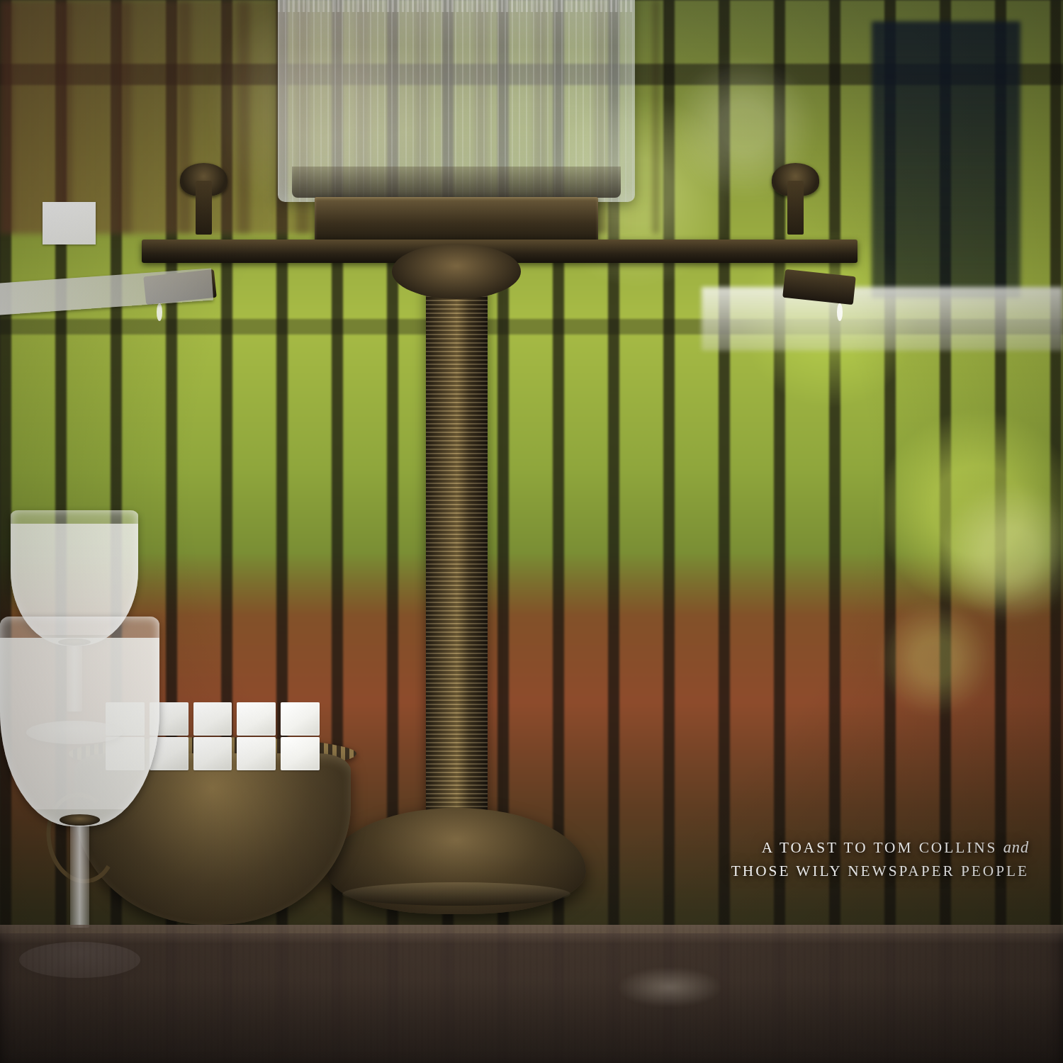A toast to Tom Collins and
those wily newspaper people